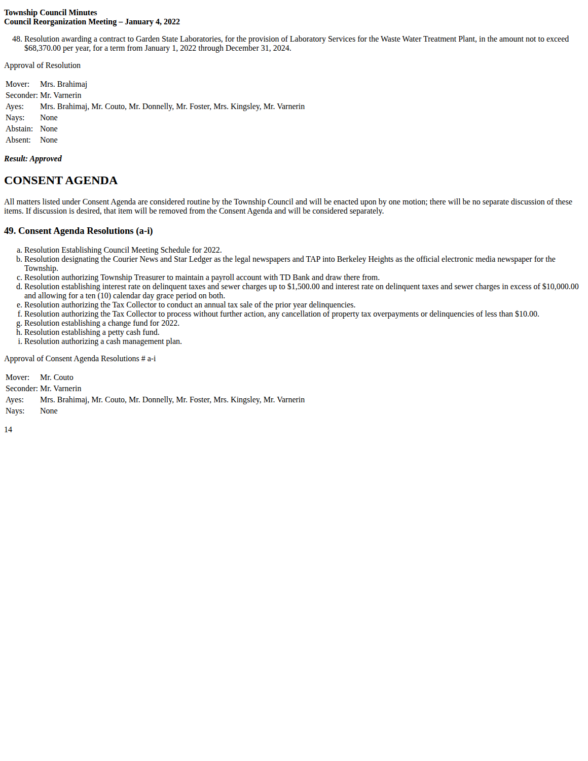Township Council Minutes
Council Reorganization Meeting – January 4, 2022
Resolution awarding a contract to Garden State Laboratories, for the provision of Laboratory Services for the Waste Water Treatment Plant, in the amount not to exceed $68,370.00 per year, for a term from January 1, 2022 through December 31, 2024.
Approval of Resolution
| Mover: | Mrs. Brahimaj |
| Seconder: | Mr. Varnerin |
| Ayes: | Mrs. Brahimaj, Mr. Couto, Mr. Donnelly, Mr. Foster, Mrs. Kingsley, Mr. Varnerin |
| Nays: | None |
| Abstain: | None |
| Absent: | None |
Result: Approved
CONSENT AGENDA
All matters listed under Consent Agenda are considered routine by the Township Council and will be enacted upon by one motion; there will be no separate discussion of these items. If discussion is desired, that item will be removed from the Consent Agenda and will be considered separately.
49. Consent Agenda Resolutions (a-i)
Resolution Establishing Council Meeting Schedule for 2022.
Resolution designating the Courier News and Star Ledger as the legal newspapers and TAP into Berkeley Heights as the official electronic media newspaper for the Township.
Resolution authorizing Township Treasurer to maintain a payroll account with TD Bank and draw there from.
Resolution establishing interest rate on delinquent taxes and sewer charges up to $1,500.00 and interest rate on delinquent taxes and sewer charges in excess of $10,000.00 and allowing for a ten (10) calendar day grace period on both.
Resolution authorizing the Tax Collector to conduct an annual tax sale of the prior year delinquencies.
Resolution authorizing the Tax Collector to process without further action, any cancellation of property tax overpayments or delinquencies of less than $10.00.
Resolution establishing a change fund for 2022.
Resolution establishing a petty cash fund.
Resolution authorizing a cash management plan.
Approval of Consent Agenda Resolutions # a-i
| Mover: | Mr. Couto |
| Seconder: | Mr. Varnerin |
| Ayes: | Mrs. Brahimaj, Mr. Couto, Mr. Donnelly, Mr. Foster, Mrs. Kingsley, Mr. Varnerin |
| Nays: | None |
14